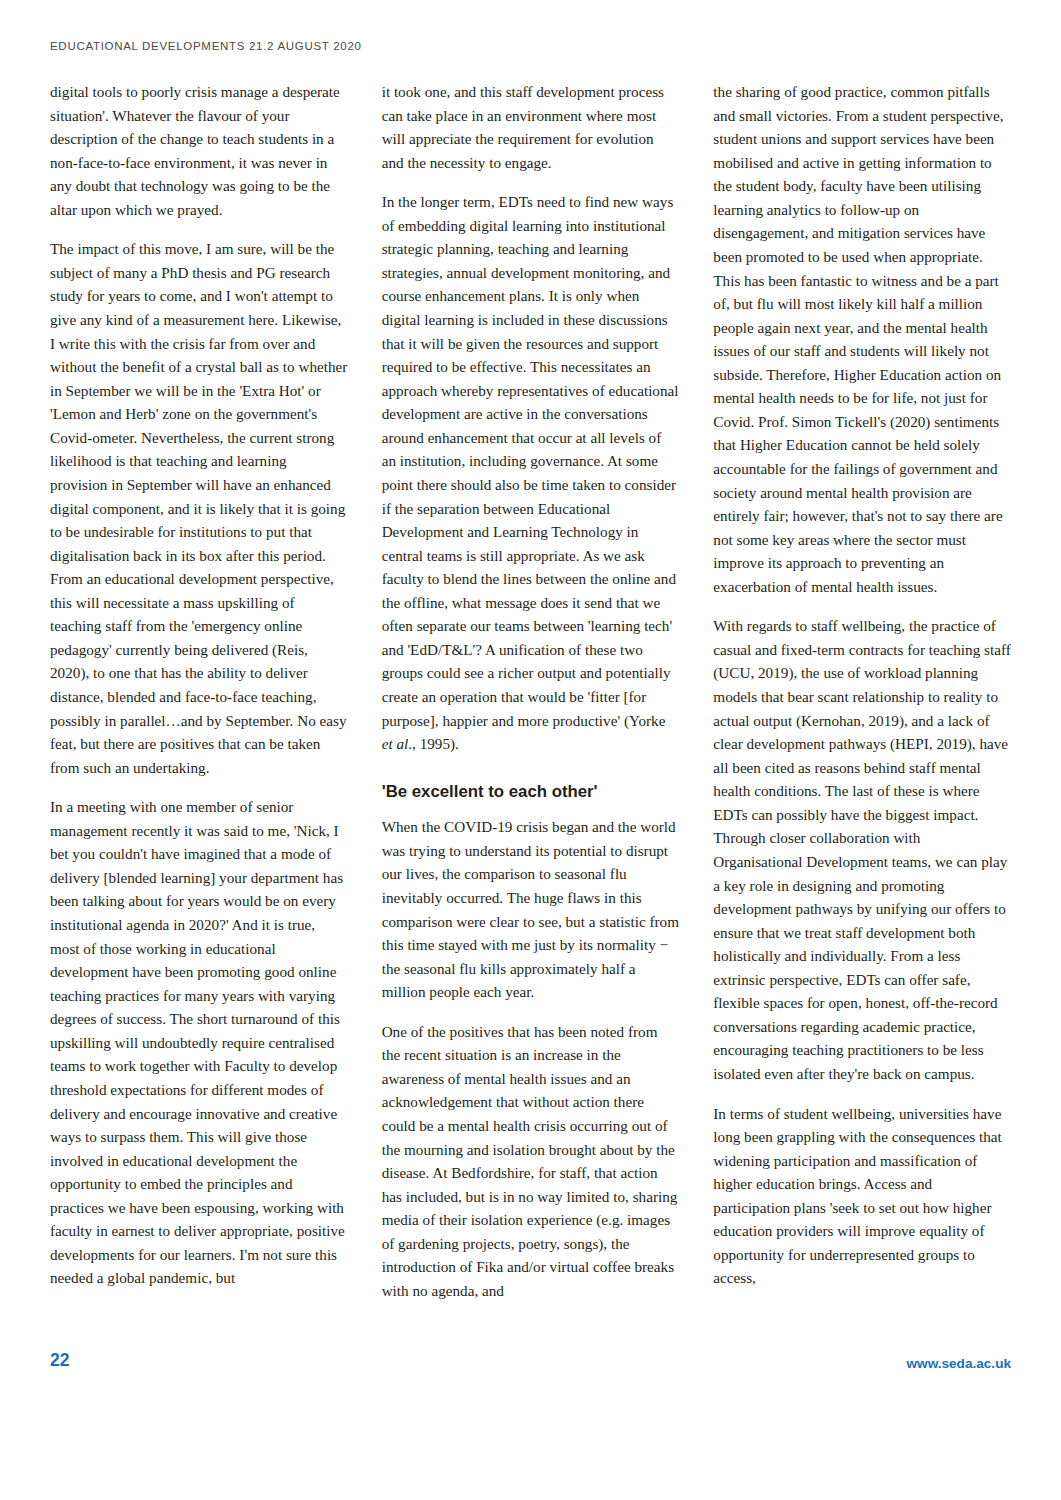Educational Developments 21.2 August 2020
digital tools to poorly crisis manage a desperate situation'. Whatever the flavour of your description of the change to teach students in a non-face-to-face environment, it was never in any doubt that technology was going to be the altar upon which we prayed.
The impact of this move, I am sure, will be the subject of many a PhD thesis and PG research study for years to come, and I won't attempt to give any kind of a measurement here. Likewise, I write this with the crisis far from over and without the benefit of a crystal ball as to whether in September we will be in the 'Extra Hot' or 'Lemon and Herb' zone on the government's Covid-ometer. Nevertheless, the current strong likelihood is that teaching and learning provision in September will have an enhanced digital component, and it is likely that it is going to be undesirable for institutions to put that digitalisation back in its box after this period. From an educational development perspective, this will necessitate a mass upskilling of teaching staff from the 'emergency online pedagogy' currently being delivered (Reis, 2020), to one that has the ability to deliver distance, blended and face-to-face teaching, possibly in parallel…and by September. No easy feat, but there are positives that can be taken from such an undertaking.
In a meeting with one member of senior management recently it was said to me, 'Nick, I bet you couldn't have imagined that a mode of delivery [blended learning] your department has been talking about for years would be on every institutional agenda in 2020?' And it is true, most of those working in educational development have been promoting good online teaching practices for many years with varying degrees of success. The short turnaround of this upskilling will undoubtedly require centralised teams to work together with Faculty to develop threshold expectations for different modes of delivery and encourage innovative and creative ways to surpass them. This will give those involved in educational development the opportunity to embed the principles and practices we have been espousing, working with faculty in earnest to deliver appropriate, positive developments for our learners. I'm not sure this needed a global pandemic, but
it took one, and this staff development process can take place in an environment where most will appreciate the requirement for evolution and the necessity to engage.
In the longer term, EDTs need to find new ways of embedding digital learning into institutional strategic planning, teaching and learning strategies, annual development monitoring, and course enhancement plans. It is only when digital learning is included in these discussions that it will be given the resources and support required to be effective. This necessitates an approach whereby representatives of educational development are active in the conversations around enhancement that occur at all levels of an institution, including governance. At some point there should also be time taken to consider if the separation between Educational Development and Learning Technology in central teams is still appropriate. As we ask faculty to blend the lines between the online and the offline, what message does it send that we often separate our teams between 'learning tech' and 'EdD/T&L'? A unification of these two groups could see a richer output and potentially create an operation that would be 'fitter [for purpose], happier and more productive' (Yorke et al., 1995).
'Be excellent to each other'
When the COVID-19 crisis began and the world was trying to understand its potential to disrupt our lives, the comparison to seasonal flu inevitably occurred. The huge flaws in this comparison were clear to see, but a statistic from this time stayed with me just by its normality − the seasonal flu kills approximately half a million people each year.
One of the positives that has been noted from the recent situation is an increase in the awareness of mental health issues and an acknowledgement that without action there could be a mental health crisis occurring out of the mourning and isolation brought about by the disease. At Bedfordshire, for staff, that action has included, but is in no way limited to, sharing media of their isolation experience (e.g. images of gardening projects, poetry, songs), the introduction of Fika and/or virtual coffee breaks with no agenda, and
the sharing of good practice, common pitfalls and small victories. From a student perspective, student unions and support services have been mobilised and active in getting information to the student body, faculty have been utilising learning analytics to follow-up on disengagement, and mitigation services have been promoted to be used when appropriate. This has been fantastic to witness and be a part of, but flu will most likely kill half a million people again next year, and the mental health issues of our staff and students will likely not subside. Therefore, Higher Education action on mental health needs to be for life, not just for Covid. Prof. Simon Tickell's (2020) sentiments that Higher Education cannot be held solely accountable for the failings of government and society around mental health provision are entirely fair; however, that's not to say there are not some key areas where the sector must improve its approach to preventing an exacerbation of mental health issues.
With regards to staff wellbeing, the practice of casual and fixed-term contracts for teaching staff (UCU, 2019), the use of workload planning models that bear scant relationship to reality to actual output (Kernohan, 2019), and a lack of clear development pathways (HEPI, 2019), have all been cited as reasons behind staff mental health conditions. The last of these is where EDTs can possibly have the biggest impact. Through closer collaboration with Organisational Development teams, we can play a key role in designing and promoting development pathways by unifying our offers to ensure that we treat staff development both holistically and individually. From a less extrinsic perspective, EDTs can offer safe, flexible spaces for open, honest, off-the-record conversations regarding academic practice, encouraging teaching practitioners to be less isolated even after they're back on campus.
In terms of student wellbeing, universities have long been grappling with the consequences that widening participation and massification of higher education brings. Access and participation plans 'seek to set out how higher education providers will improve equality of opportunity for underrepresented groups to access,
22
www.seda.ac.uk